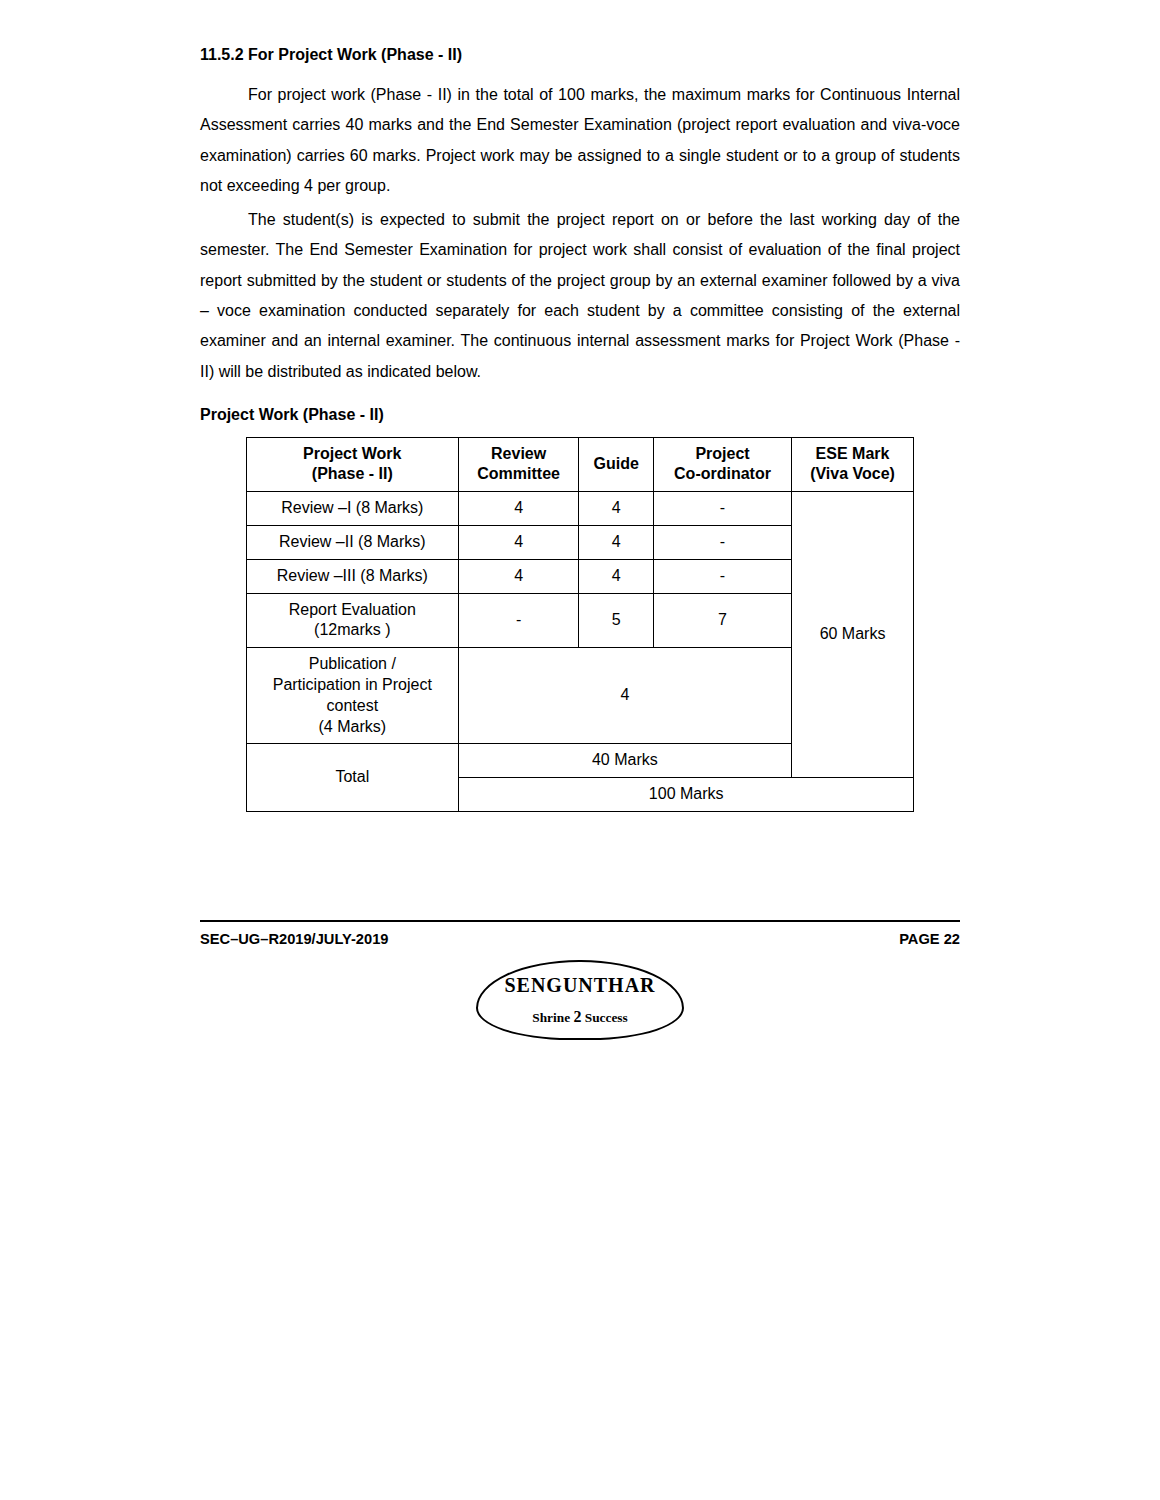11.5.2 For Project Work (Phase - II)
For project work (Phase - II) in the total of 100 marks, the maximum marks for Continuous Internal Assessment carries 40 marks and the End Semester Examination (project report evaluation and viva-voce examination) carries 60 marks. Project work may be assigned to a single student or to a group of students not exceeding 4 per group.
The student(s) is expected to submit the project report on or before the last working day of the semester. The End Semester Examination for project work shall consist of evaluation of the final project report submitted by the student or students of the project group by an external examiner followed by a viva – voce examination conducted separately for each student by a committee consisting of the external examiner and an internal examiner. The continuous internal assessment marks for Project Work (Phase - II) will be distributed as indicated below.
Project Work (Phase - II)
| Project Work (Phase - II) | Review Committee | Guide | Project Co-ordinator | ESE Mark (Viva Voce) |
| --- | --- | --- | --- | --- |
| Review –I (8 Marks) | 4 | 4 | - | 60 Marks |
| Review –II (8 Marks) | 4 | 4 | - |
| Review –III (8 Marks) | 4 | 4 | - |
| Report Evaluation (12marks ) | - | 5 | 7 |
| Publication / Participation in Project contest (4 Marks) | 4 |
| Total | 40 Marks |
| 100 Marks |
SEC–UG–R2019/JULY-2019 PAGE 22
SENGUNTHAR
Shrine 2 Success